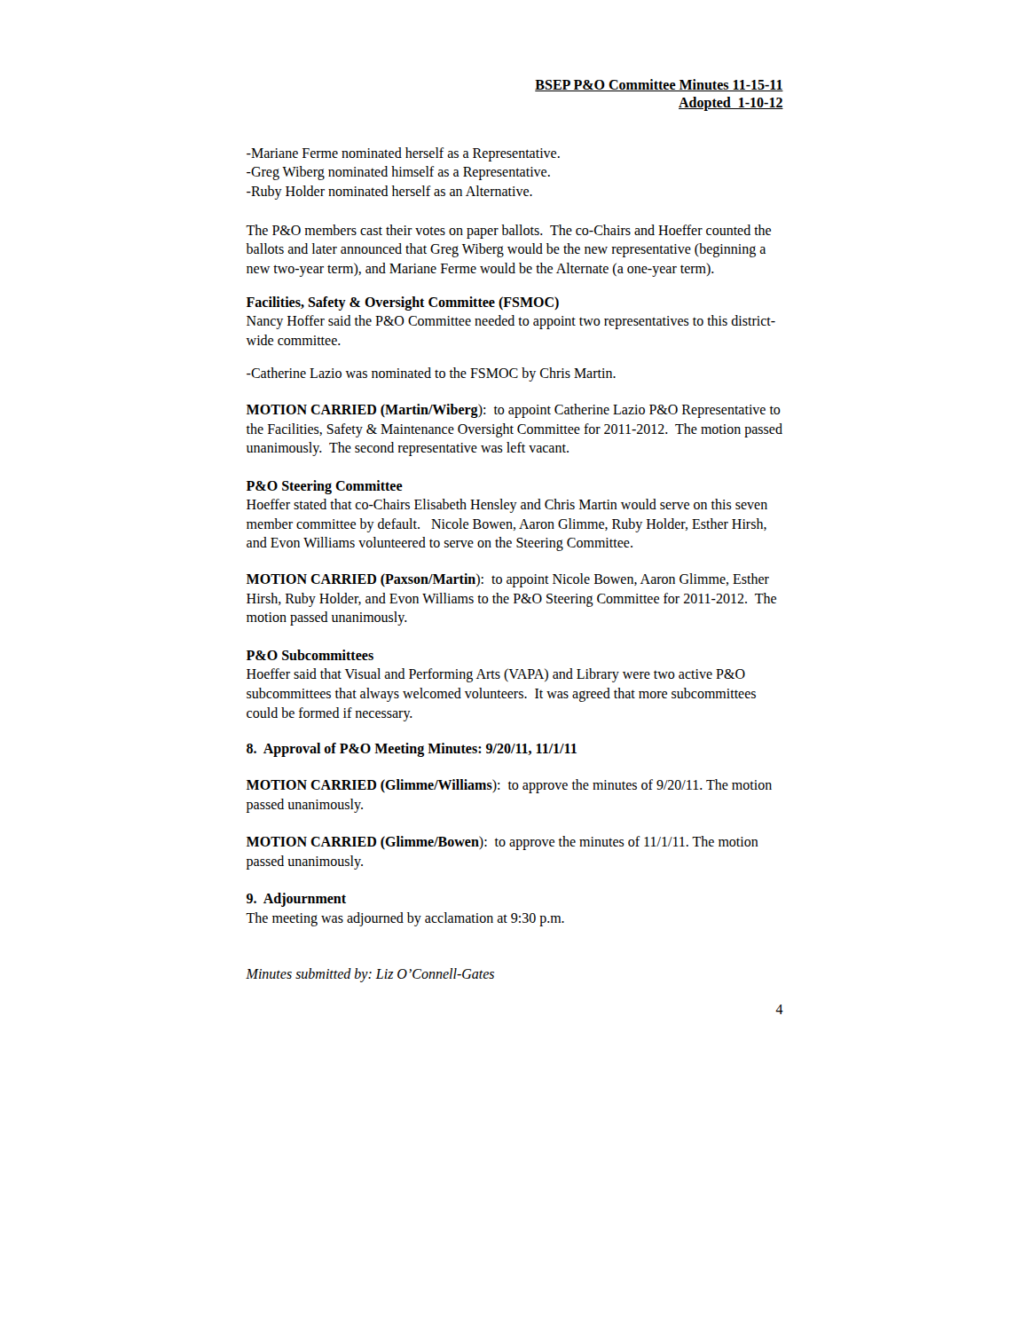BSEP P&O Committee Minutes 11-15-11 Adopted 1-10-12
-Mariane Ferme nominated herself as a Representative.
-Greg Wiberg nominated himself as a Representative.
-Ruby Holder nominated herself as an Alternative.
The P&O members cast their votes on paper ballots. The co-Chairs and Hoeffer counted the ballots and later announced that Greg Wiberg would be the new representative (beginning a new two-year term), and Mariane Ferme would be the Alternate (a one-year term).
Facilities, Safety & Oversight Committee (FSMOC)
Nancy Hoffer said the P&O Committee needed to appoint two representatives to this district-wide committee.
-Catherine Lazio was nominated to the FSMOC by Chris Martin.
MOTION CARRIED (Martin/Wiberg): to appoint Catherine Lazio P&O Representative to the Facilities, Safety & Maintenance Oversight Committee for 2011-2012. The motion passed unanimously. The second representative was left vacant.
P&O Steering Committee
Hoeffer stated that co-Chairs Elisabeth Hensley and Chris Martin would serve on this seven member committee by default. Nicole Bowen, Aaron Glimme, Ruby Holder, Esther Hirsh, and Evon Williams volunteered to serve on the Steering Committee.
MOTION CARRIED (Paxson/Martin): to appoint Nicole Bowen, Aaron Glimme, Esther Hirsh, Ruby Holder, and Evon Williams to the P&O Steering Committee for 2011-2012. The motion passed unanimously.
P&O Subcommittees
Hoeffer said that Visual and Performing Arts (VAPA) and Library were two active P&O subcommittees that always welcomed volunteers. It was agreed that more subcommittees could be formed if necessary.
8. Approval of P&O Meeting Minutes: 9/20/11, 11/1/11
MOTION CARRIED (Glimme/Williams): to approve the minutes of 9/20/11. The motion passed unanimously.
MOTION CARRIED (Glimme/Bowen): to approve the minutes of 11/1/11. The motion passed unanimously.
9. Adjournment
The meeting was adjourned by acclamation at 9:30 p.m.
Minutes submitted by: Liz O’Connell-Gates
4